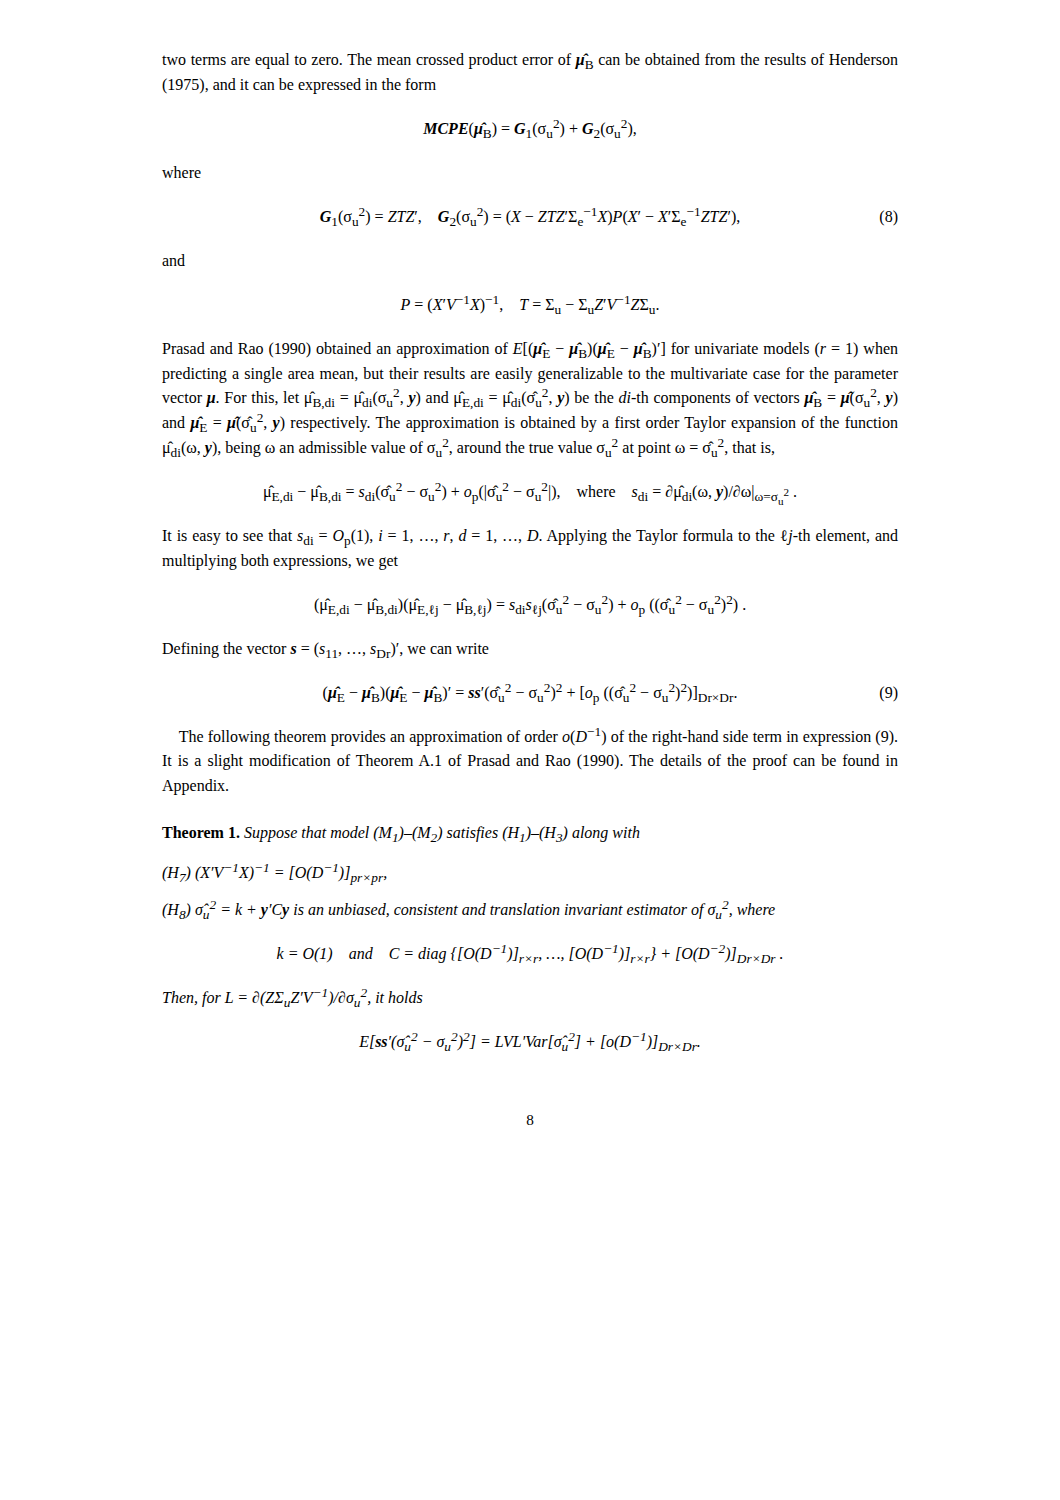two terms are equal to zero. The mean crossed product error of μ̂B can be obtained from the results of Henderson (1975), and it can be expressed in the form
MCPE(μ̂B) = G1(σu2) + G2(σu2),
where
G1(σu2) = ZTZ′, G2(σu2) = (X − ZTZ′Σe−1X)P(X′ − X′Σe−1ZTZ′), (8)
and
P = (X′V−1X)−1, T = Σu − ΣuZ′V−1ZΣu.
Prasad and Rao (1990) obtained an approximation of E[(μ̂E − μ̂B)(μ̂E − μ̂B)′] for univariate models (r = 1) when predicting a single area mean, but their results are easily generalizable to the multivariate case for the parameter vector μ. For this, let μ̂B,di = μ̂di(σu2, y) and μ̂E,di = μ̂di(σ̂u2, y) be the di-th components of vectors μ̂B = μ̂(σu2, y) and μ̂E = μ̂(σ̂u2, y) respectively. The approximation is obtained by a first order Taylor expansion of the function μ̂di(ω, y), being ω an admissible value of σu2, around the true value σu2 at point ω = σ̂u2, that is,
μ̂E,di − μ̂B,di = sdi(σ̂u2 − σu2) + op(|σ̂u2 − σu2|), where sdi = ∂μ̂di(ω, y)/∂ω|ω=σu2 .
It is easy to see that sdi = Op(1), i = 1, …, r, d = 1, …, D. Applying the Taylor formula to the ℓj-th element, and multiplying both expressions, we get
(μ̂E,di − μ̂B,di)(μ̂E,ℓj − μ̂B,ℓj) = sdisℓj(σ̂u2 − σu2) + op ((σ̂u2 − σu2)2) .
Defining the vector s = (s11, …, sDr)′, we can write
(μ̂E − μ̂B)(μ̂E − μ̂B)′ = ss′(σ̂u2 − σu2)2 + [op ((σ̂u2 − σu2)2)]Dr×Dr. (9)
The following theorem provides an approximation of order o(D−1) of the right-hand side term in expression (9). It is a slight modification of Theorem A.1 of Prasad and Rao (1990). The details of the proof can be found in Appendix.
Theorem 1. Suppose that model (M1)–(M2) satisfies (H1)–(H3) along with
(H7) (X′V−1X)−1 = [O(D−1)]pr×pr,
(H8) σ̂u2 = k + y′Cy is an unbiased, consistent and translation invariant estimator of σu2, where
k = O(1) and C = diag {[O(D−1)]r×r, …, [O(D−1)]r×r} + [O(D−2)]Dr×Dr .
Then, for L = ∂(ZΣuZ′V−1)/∂σu2, it holds
E[ss′(σ̂u2 − σu2)2] = LVL′Var[σ̂u2] + [o(D−1)]Dr×Dr.
8